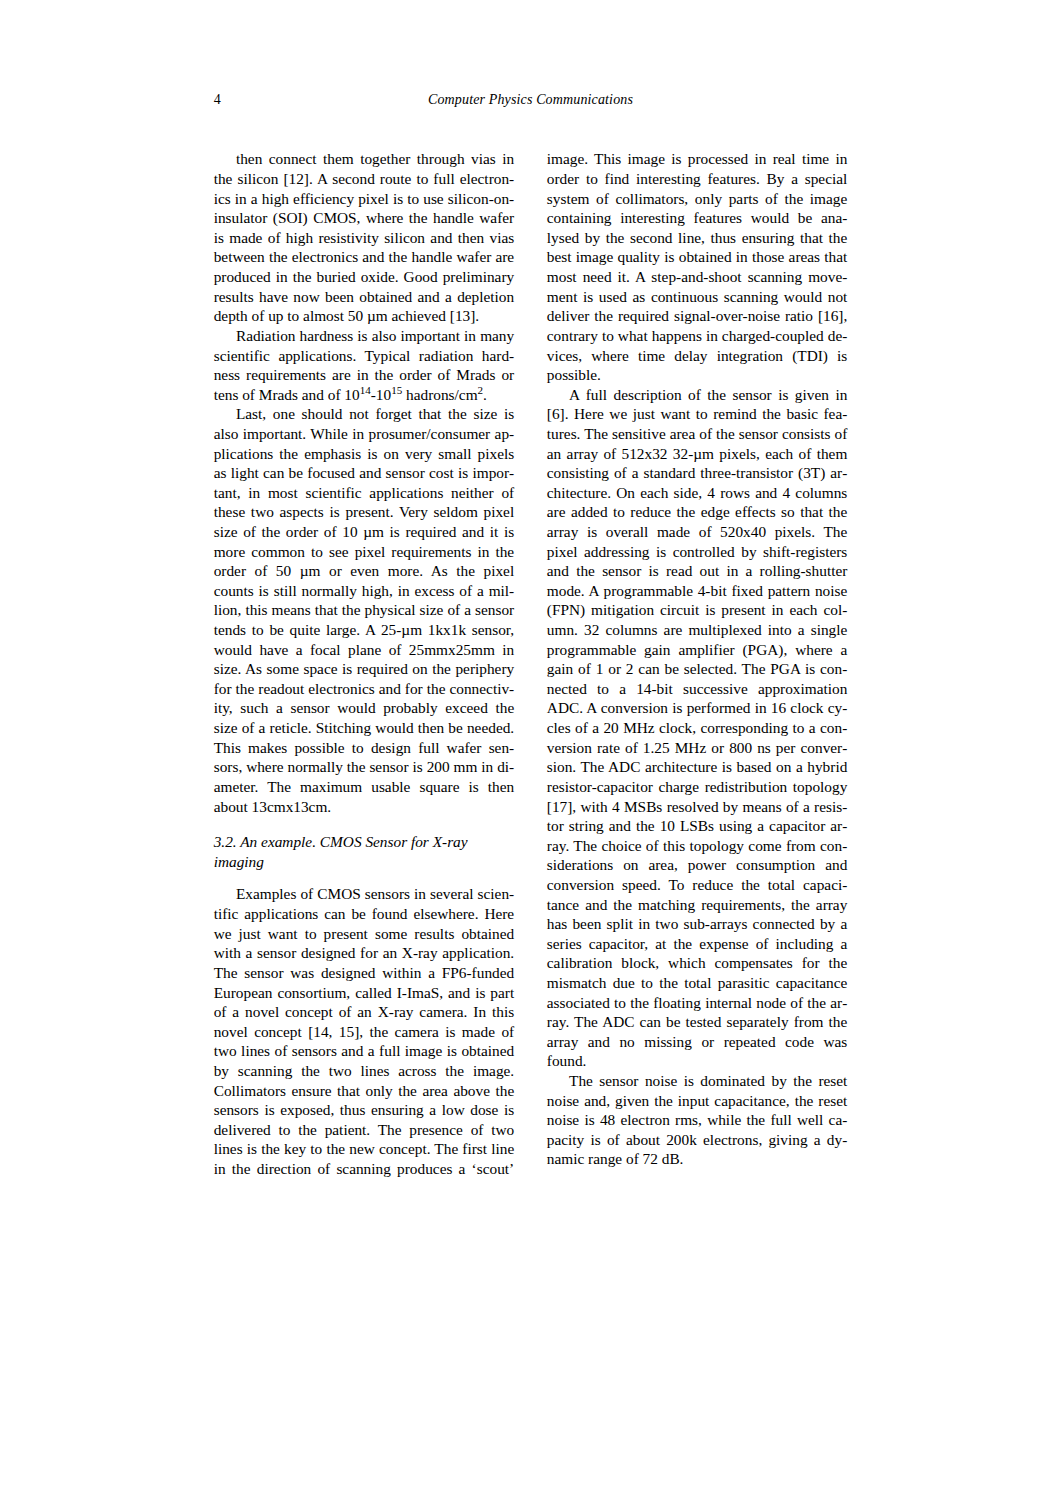4 Computer Physics Communications
then connect them together through vias in the silicon [12]. A second route to full electronics in a high efficiency pixel is to use silicon-on-insulator (SOI) CMOS, where the handle wafer is made of high resistivity silicon and then vias between the electronics and the handle wafer are produced in the buried oxide. Good preliminary results have now been obtained and a depletion depth of up to almost 50 µm achieved [13].
Radiation hardness is also important in many scientific applications. Typical radiation hardness requirements are in the order of Mrads or tens of Mrads and of 1014-1015 hadrons/cm2.
Last, one should not forget that the size is also important. While in prosumer/consumer applications the emphasis is on very small pixels as light can be focused and sensor cost is important, in most scientific applications neither of these two aspects is present. Very seldom pixel size of the order of 10 µm is required and it is more common to see pixel requirements in the order of 50 µm or even more. As the pixel counts is still normally high, in excess of a million, this means that the physical size of a sensor tends to be quite large. A 25-µm 1kx1k sensor, would have a focal plane of 25mmx25mm in size. As some space is required on the periphery for the readout electronics and for the connectivity, such a sensor would probably exceed the size of a reticle. Stitching would then be needed. This makes possible to design full wafer sensors, where normally the sensor is 200 mm in diameter. The maximum usable square is then about 13cmx13cm.
3.2. An example. CMOS Sensor for X-ray imaging
Examples of CMOS sensors in several scientific applications can be found elsewhere. Here we just want to present some results obtained with a sensor designed for an X-ray application. The sensor was designed within a FP6-funded European consortium, called I-ImaS, and is part of a novel concept of an X-ray camera. In this novel concept [14, 15], the camera is made of two lines of sensors and a full image is obtained by scanning the two lines across the image. Collimators ensure that only the area above the sensors is exposed, thus ensuring a low dose is delivered to the patient. The presence of two lines is the key to the new concept. The first line in the direction of scanning produces a ‘scout’ image. This image is processed in real time in order to find interesting features. By a special system of collimators, only parts of the image containing interesting features would be analysed by the second line, thus ensuring that the best image quality is obtained in those areas that most need it. A step-and-shoot scanning movement is used as continuous scanning would not deliver the required signal-over-noise ratio [16], contrary to what happens in charged-coupled devices, where time delay integration (TDI) is possible.
A full description of the sensor is given in [6]. Here we just want to remind the basic features. The sensitive area of the sensor consists of an array of 512x32 32-µm pixels, each of them consisting of a standard three-transistor (3T) architecture. On each side, 4 rows and 4 columns are added to reduce the edge effects so that the array is overall made of 520x40 pixels. The pixel addressing is controlled by shift-registers and the sensor is read out in a rolling-shutter mode. A programmable 4-bit fixed pattern noise (FPN) mitigation circuit is present in each column. 32 columns are multiplexed into a single programmable gain amplifier (PGA), where a gain of 1 or 2 can be selected. The PGA is connected to a 14-bit successive approximation ADC. A conversion is performed in 16 clock cycles of a 20 MHz clock, corresponding to a conversion rate of 1.25 MHz or 800 ns per conversion. The ADC architecture is based on a hybrid resistor-capacitor charge redistribution topology [17], with 4 MSBs resolved by means of a resistor string and the 10 LSBs using a capacitor array. The choice of this topology come from considerations on area, power consumption and conversion speed. To reduce the total capacitance and the matching requirements, the array has been split in two sub-arrays connected by a series capacitor, at the expense of including a calibration block, which compensates for the mismatch due to the total parasitic capacitance associated to the floating internal node of the array. The ADC can be tested separately from the array and no missing or repeated code was found.
The sensor noise is dominated by the reset noise and, given the input capacitance, the reset noise is 48 electron rms, while the full well capacity is of about 200k electrons, giving a dynamic range of 72 dB.